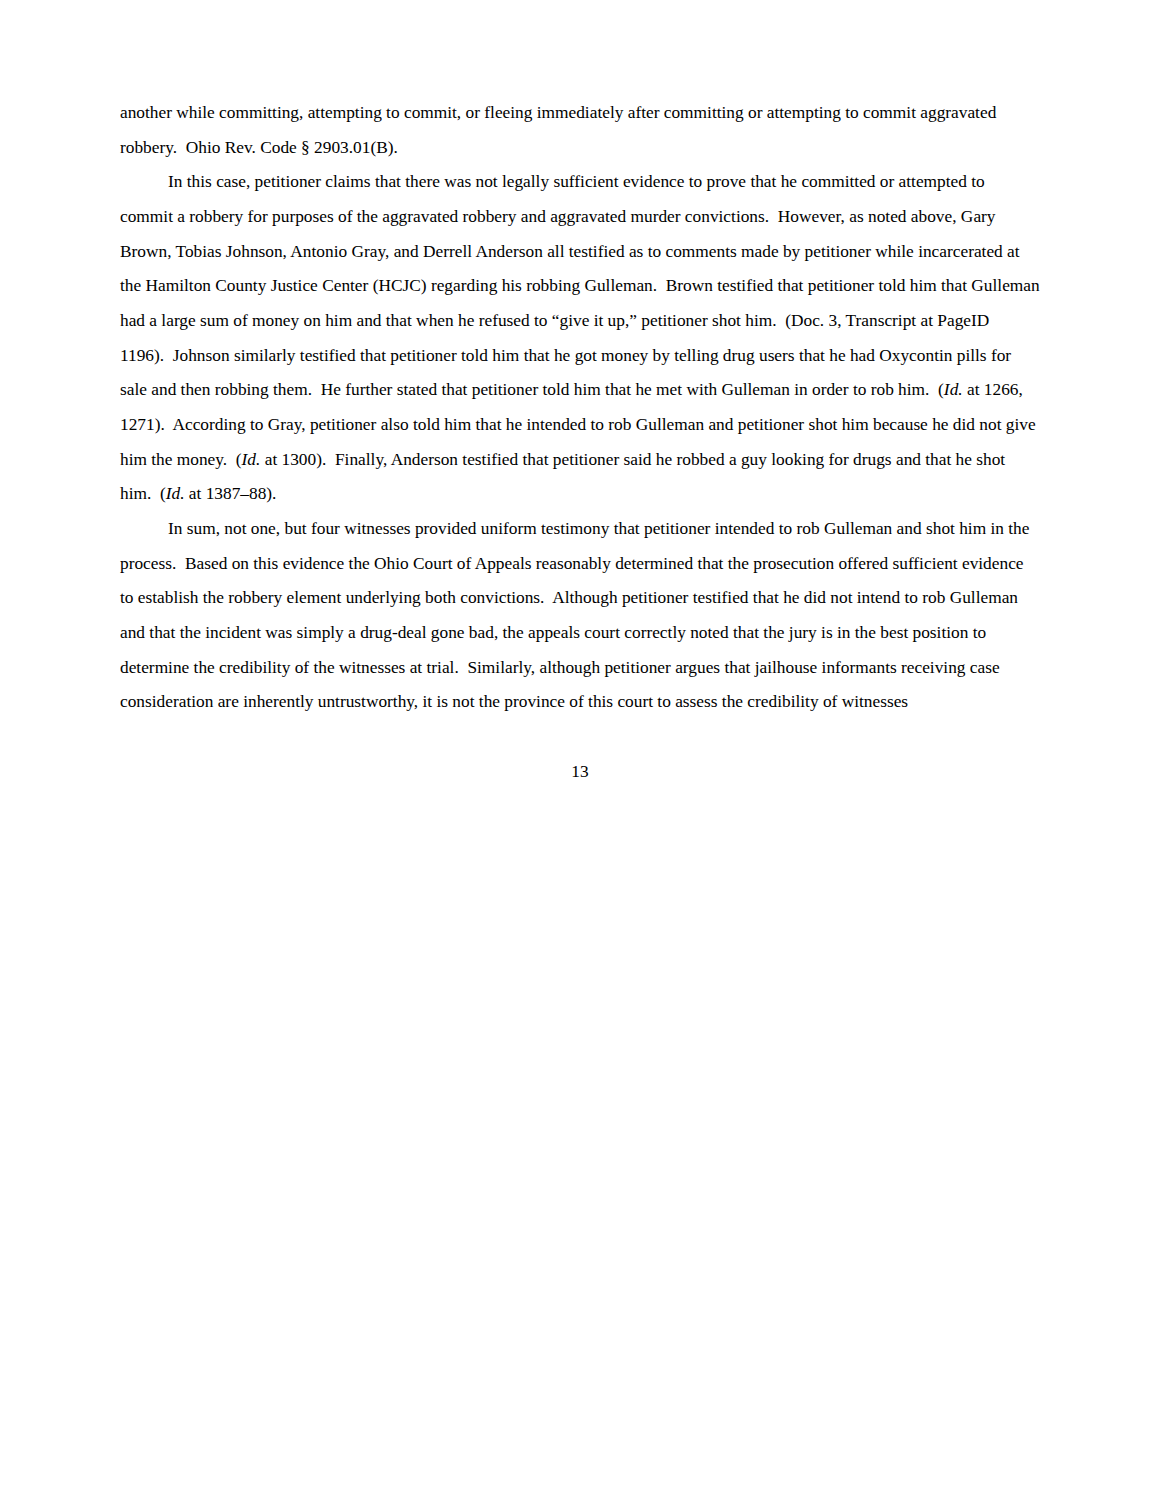another while committing, attempting to commit, or fleeing immediately after committing or attempting to commit aggravated robbery. Ohio Rev. Code § 2903.01(B).
In this case, petitioner claims that there was not legally sufficient evidence to prove that he committed or attempted to commit a robbery for purposes of the aggravated robbery and aggravated murder convictions. However, as noted above, Gary Brown, Tobias Johnson, Antonio Gray, and Derrell Anderson all testified as to comments made by petitioner while incarcerated at the Hamilton County Justice Center (HCJC) regarding his robbing Gulleman. Brown testified that petitioner told him that Gulleman had a large sum of money on him and that when he refused to “give it up,” petitioner shot him. (Doc. 3, Transcript at PageID 1196). Johnson similarly testified that petitioner told him that he got money by telling drug users that he had Oxycontin pills for sale and then robbing them. He further stated that petitioner told him that he met with Gulleman in order to rob him. (Id. at 1266, 1271). According to Gray, petitioner also told him that he intended to rob Gulleman and petitioner shot him because he did not give him the money. (Id. at 1300). Finally, Anderson testified that petitioner said he robbed a guy looking for drugs and that he shot him. (Id. at 1387–88).
In sum, not one, but four witnesses provided uniform testimony that petitioner intended to rob Gulleman and shot him in the process. Based on this evidence the Ohio Court of Appeals reasonably determined that the prosecution offered sufficient evidence to establish the robbery element underlying both convictions. Although petitioner testified that he did not intend to rob Gulleman and that the incident was simply a drug-deal gone bad, the appeals court correctly noted that the jury is in the best position to determine the credibility of the witnesses at trial. Similarly, although petitioner argues that jailhouse informants receiving case consideration are inherently untrustworthy, it is not the province of this court to assess the credibility of witnesses
13